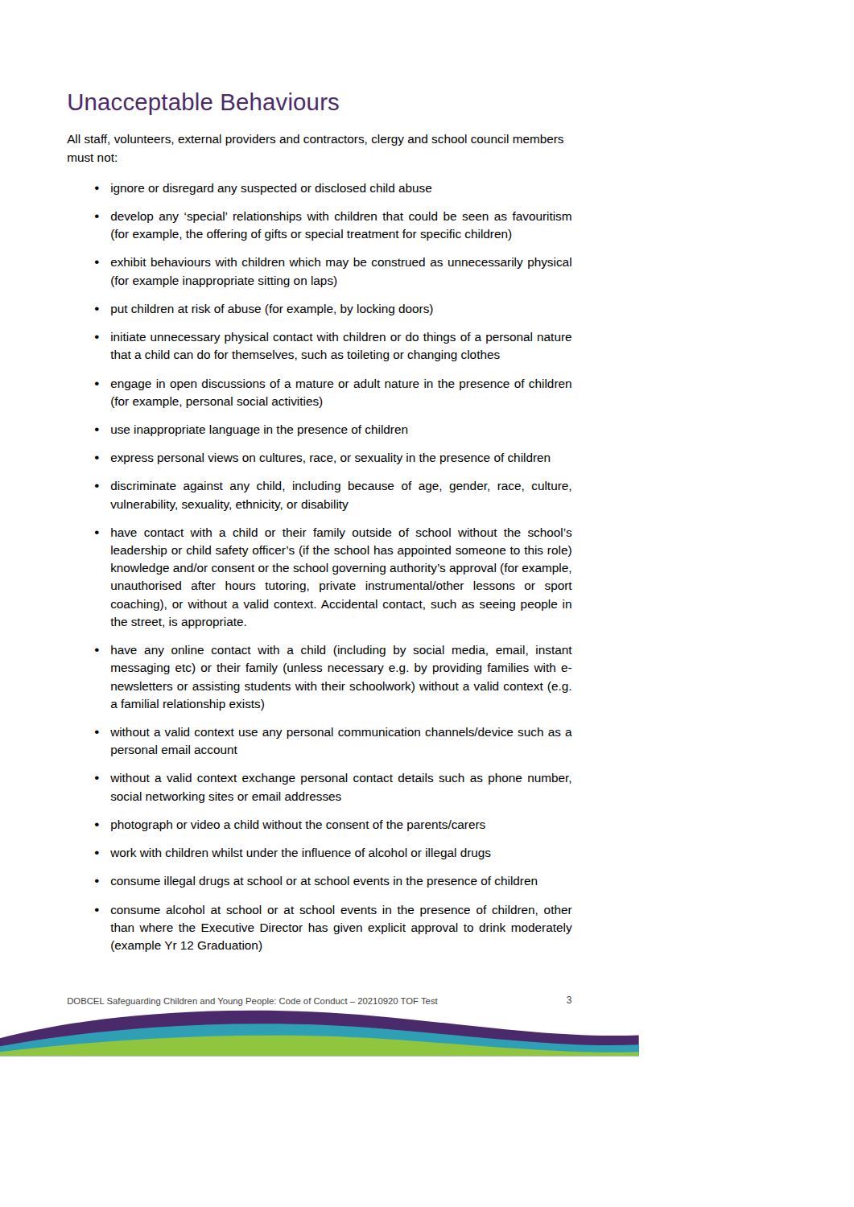Unacceptable Behaviours
All staff, volunteers, external providers and contractors, clergy and school council members must not:
ignore or disregard any suspected or disclosed child abuse
develop any ‘special’ relationships with children that could be seen as favouritism (for example, the offering of gifts or special treatment for specific children)
exhibit behaviours with children which may be construed as unnecessarily physical (for example inappropriate sitting on laps)
put children at risk of abuse (for example, by locking doors)
initiate unnecessary physical contact with children or do things of a personal nature that a child can do for themselves, such as toileting or changing clothes
engage in open discussions of a mature or adult nature in the presence of children (for example, personal social activities)
use inappropriate language in the presence of children
express personal views on cultures, race, or sexuality in the presence of children
discriminate against any child, including because of age, gender, race, culture, vulnerability, sexuality, ethnicity, or disability
have contact with a child or their family outside of school without the school’s leadership or child safety officer’s (if the school has appointed someone to this role) knowledge and/or consent or the school governing authority’s approval (for example, unauthorised after hours tutoring, private instrumental/other lessons or sport coaching), or without a valid context. Accidental contact, such as seeing people in the street, is appropriate.
have any online contact with a child (including by social media, email, instant messaging etc) or their family (unless necessary e.g. by providing families with e-newsletters or assisting students with their schoolwork) without a valid context (e.g. a familial relationship exists)
without a valid context use any personal communication channels/device such as a personal email account
without a valid context exchange personal contact details such as phone number, social networking sites or email addresses
photograph or video a child without the consent of the parents/carers
work with children whilst under the influence of alcohol or illegal drugs
consume illegal drugs at school or at school events in the presence of children
consume alcohol at school or at school events in the presence of children, other than where the Executive Director has given explicit approval to drink moderately (example Yr 12 Graduation)
DOBCEL Safeguarding Children and Young People: Code of Conduct – 20210920 TOF Test
3